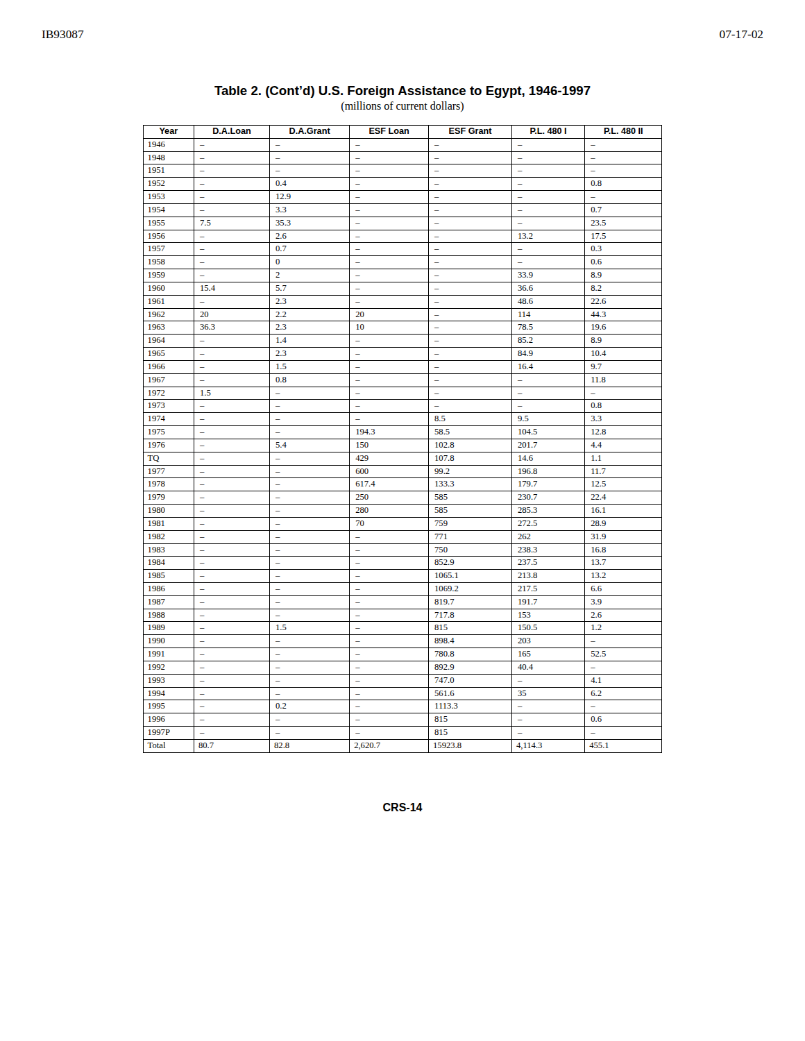IB93087 07-17-02
Table 2. (Cont’d) U.S. Foreign Assistance to Egypt, 1946-1997
(millions of current dollars)
| Year | D.A.Loan | D.A.Grant | ESF Loan | ESF Grant | P.L. 480 I | P.L. 480 II |
| --- | --- | --- | --- | --- | --- | --- |
| 1946 | – | – | – | – | – | – |
| 1948 | – | – | – | – | – | – |
| 1951 | – | – | – | – | – | – |
| 1952 | – | 0.4 | – | – | – | 0.8 |
| 1953 | – | 12.9 | – | – | – | – |
| 1954 | – | 3.3 | – | – | – | 0.7 |
| 1955 | 7.5 | 35.3 | – | – | – | 23.5 |
| 1956 | – | 2.6 | – | – | 13.2 | 17.5 |
| 1957 | – | 0.7 | – | – | – | 0.3 |
| 1958 | – | 0 | – | – | – | 0.6 |
| 1959 | – | 2 | – | – | 33.9 | 8.9 |
| 1960 | 15.4 | 5.7 | – | – | 36.6 | 8.2 |
| 1961 | – | 2.3 | – | – | 48.6 | 22.6 |
| 1962 | 20 | 2.2 | 20 | – | 114 | 44.3 |
| 1963 | 36.3 | 2.3 | 10 | – | 78.5 | 19.6 |
| 1964 | – | 1.4 | – | – | 85.2 | 8.9 |
| 1965 | – | 2.3 | – | – | 84.9 | 10.4 |
| 1966 | – | 1.5 | – | – | 16.4 | 9.7 |
| 1967 | – | 0.8 | – | – | – | 11.8 |
| 1972 | 1.5 | – | – | – | – | – |
| 1973 | – | – | – | – | – | 0.8 |
| 1974 | – | – | – | 8.5 | 9.5 | 3.3 |
| 1975 | – | – | 194.3 | 58.5 | 104.5 | 12.8 |
| 1976 | – | 5.4 | 150 | 102.8 | 201.7 | 4.4 |
| TQ | – | – | 429 | 107.8 | 14.6 | 1.1 |
| 1977 | – | – | 600 | 99.2 | 196.8 | 11.7 |
| 1978 | – | – | 617.4 | 133.3 | 179.7 | 12.5 |
| 1979 | – | – | 250 | 585 | 230.7 | 22.4 |
| 1980 | – | – | 280 | 585 | 285.3 | 16.1 |
| 1981 | – | – | 70 | 759 | 272.5 | 28.9 |
| 1982 | – | – | – | 771 | 262 | 31.9 |
| 1983 | – | – | – | 750 | 238.3 | 16.8 |
| 1984 | – | – | – | 852.9 | 237.5 | 13.7 |
| 1985 | – | – | – | 1065.1 | 213.8 | 13.2 |
| 1986 | – | – | – | 1069.2 | 217.5 | 6.6 |
| 1987 | – | – | – | 819.7 | 191.7 | 3.9 |
| 1988 | – | – | – | 717.8 | 153 | 2.6 |
| 1989 | – | 1.5 | – | 815 | 150.5 | 1.2 |
| 1990 | – | – | – | 898.4 | 203 | – |
| 1991 | – | – | – | 780.8 | 165 | 52.5 |
| 1992 | – | – | – | 892.9 | 40.4 | – |
| 1993 | – | – | – | 747.0 | – | 4.1 |
| 1994 | – | – | – | 561.6 | 35 | 6.2 |
| 1995 | – | 0.2 | – | 1113.3 | – | – |
| 1996 | – | – | – | 815 | – | 0.6 |
| 1997P | – | – | – | 815 | – | – |
| Total | 80.7 | 82.8 | 2,620.7 | 15923.8 | 4,114.3 | 455.1 |
CRS-14